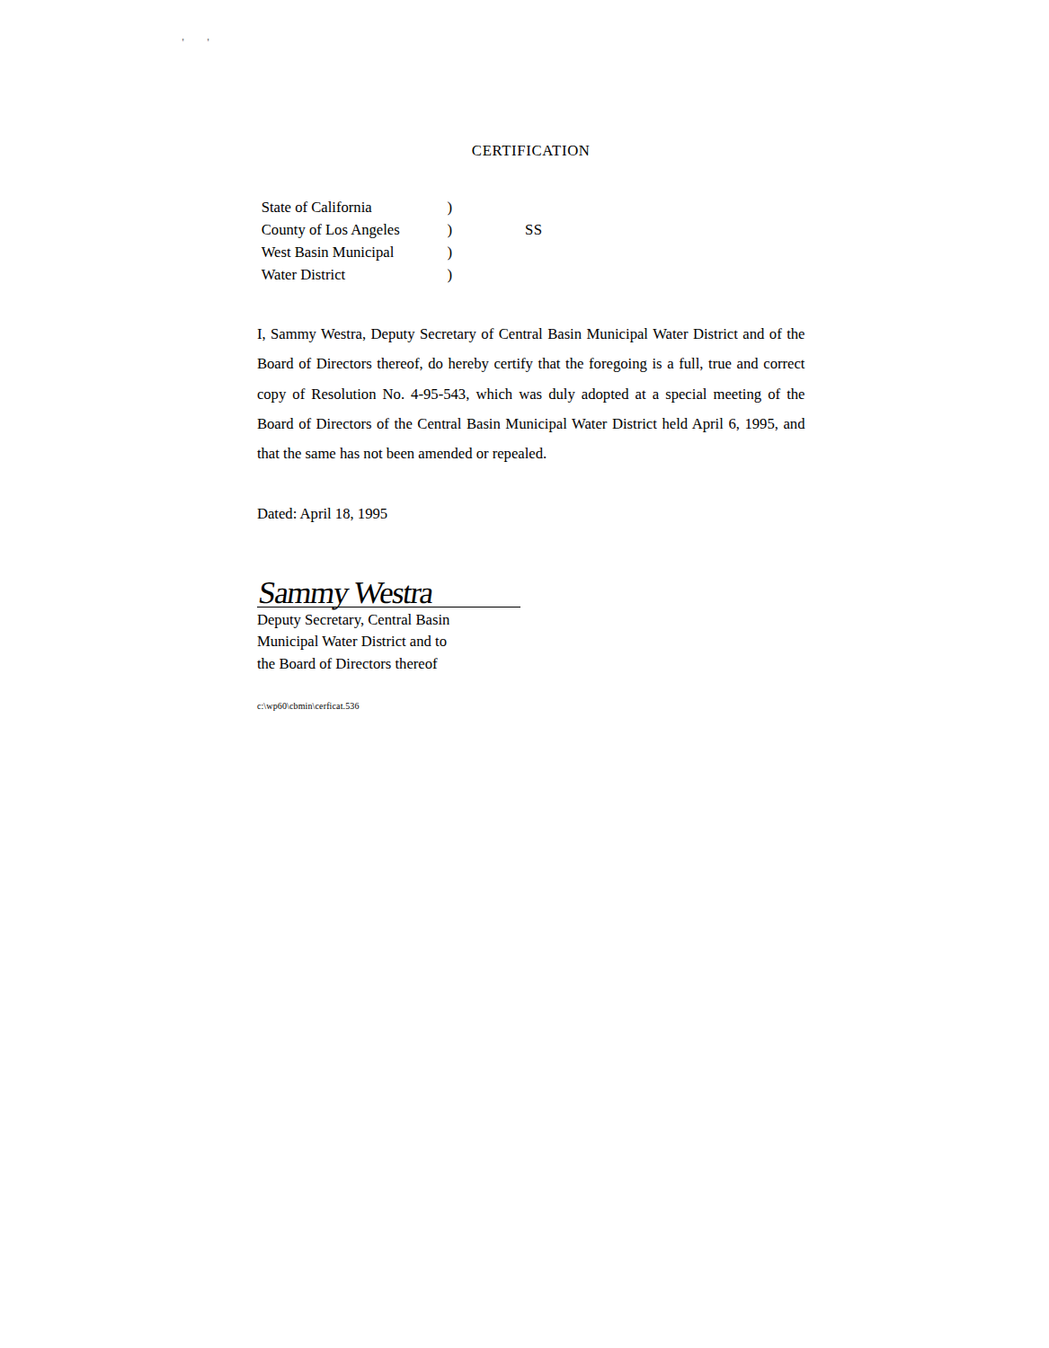' '
CERTIFICATION
| State of California | ) | |
| County of Los Angeles | ) | SS |
| West Basin Municipal | ) | |
| Water District | ) | |
I, Sammy Westra, Deputy Secretary of Central Basin Municipal Water District and of the Board of Directors thereof, do hereby certify that the foregoing is a full, true and correct copy of Resolution No. 4-95-543, which was duly adopted at a special meeting of the Board of Directors of the Central Basin Municipal Water District held April 6, 1995, and that the same has not been amended or repealed.
Dated: April 18, 1995
Sammy Westra
Deputy Secretary, Central Basin
Municipal Water District and to
the Board of Directors thereof
c:\wp60\cbmin\cerficat.536